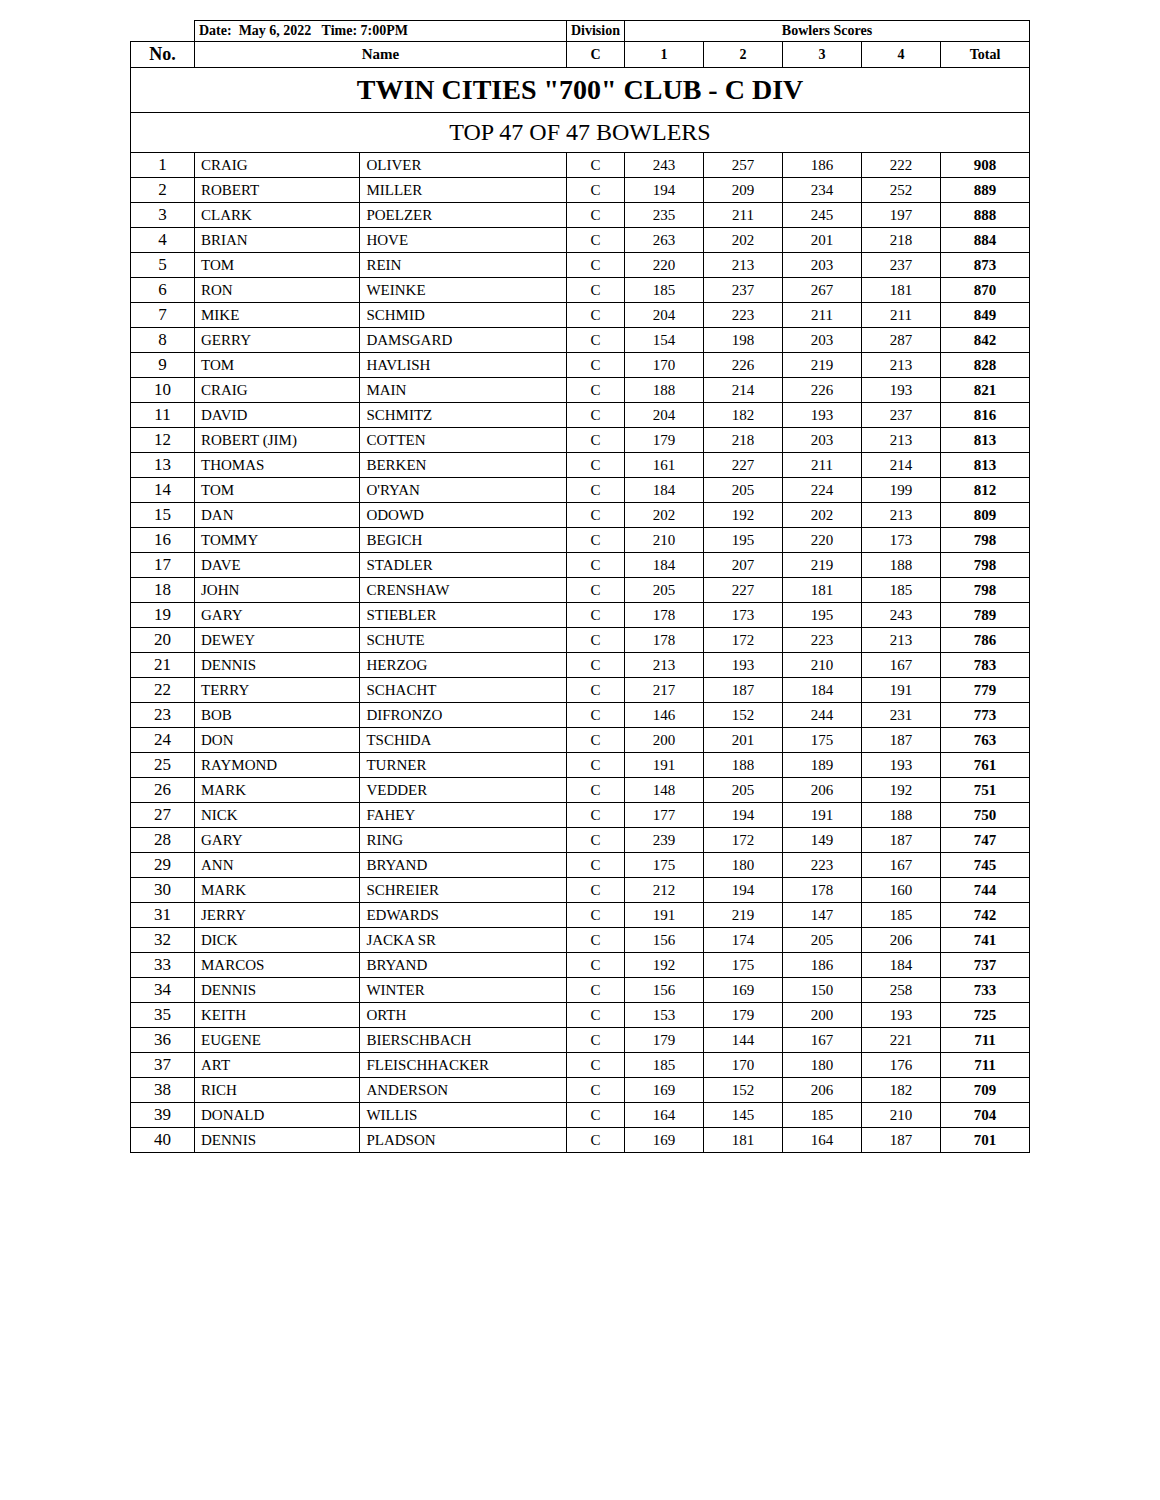| | Date: May 6, 2022 Time: 7:00PM | Division | Bowlers Scores |
| No. | Name | C | 1 | 2 | 3 | 4 | Total |
| TWIN CITIES "700" CLUB - C DIV |
| TOP 47 OF 47 BOWLERS |
| 1 | CRAIG | OLIVER | C | 243 | 257 | 186 | 222 | 908 |
| 2 | ROBERT | MILLER | C | 194 | 209 | 234 | 252 | 889 |
| 3 | CLARK | POELZER | C | 235 | 211 | 245 | 197 | 888 |
| 4 | BRIAN | HOVE | C | 263 | 202 | 201 | 218 | 884 |
| 5 | TOM | REIN | C | 220 | 213 | 203 | 237 | 873 |
| 6 | RON | WEINKE | C | 185 | 237 | 267 | 181 | 870 |
| 7 | MIKE | SCHMID | C | 204 | 223 | 211 | 211 | 849 |
| 8 | GERRY | DAMSGARD | C | 154 | 198 | 203 | 287 | 842 |
| 9 | TOM | HAVLISH | C | 170 | 226 | 219 | 213 | 828 |
| 10 | CRAIG | MAIN | C | 188 | 214 | 226 | 193 | 821 |
| 11 | DAVID | SCHMITZ | C | 204 | 182 | 193 | 237 | 816 |
| 12 | ROBERT (JIM) | COTTEN | C | 179 | 218 | 203 | 213 | 813 |
| 13 | THOMAS | BERKEN | C | 161 | 227 | 211 | 214 | 813 |
| 14 | TOM | O'RYAN | C | 184 | 205 | 224 | 199 | 812 |
| 15 | DAN | ODOWD | C | 202 | 192 | 202 | 213 | 809 |
| 16 | TOMMY | BEGICH | C | 210 | 195 | 220 | 173 | 798 |
| 17 | DAVE | STADLER | C | 184 | 207 | 219 | 188 | 798 |
| 18 | JOHN | CRENSHAW | C | 205 | 227 | 181 | 185 | 798 |
| 19 | GARY | STIEBLER | C | 178 | 173 | 195 | 243 | 789 |
| 20 | DEWEY | SCHUTE | C | 178 | 172 | 223 | 213 | 786 |
| 21 | DENNIS | HERZOG | C | 213 | 193 | 210 | 167 | 783 |
| 22 | TERRY | SCHACHT | C | 217 | 187 | 184 | 191 | 779 |
| 23 | BOB | DIFRONZO | C | 146 | 152 | 244 | 231 | 773 |
| 24 | DON | TSCHIDA | C | 200 | 201 | 175 | 187 | 763 |
| 25 | RAYMOND | TURNER | C | 191 | 188 | 189 | 193 | 761 |
| 26 | MARK | VEDDER | C | 148 | 205 | 206 | 192 | 751 |
| 27 | NICK | FAHEY | C | 177 | 194 | 191 | 188 | 750 |
| 28 | GARY | RING | C | 239 | 172 | 149 | 187 | 747 |
| 29 | ANN | BRYAND | C | 175 | 180 | 223 | 167 | 745 |
| 30 | MARK | SCHREIER | C | 212 | 194 | 178 | 160 | 744 |
| 31 | JERRY | EDWARDS | C | 191 | 219 | 147 | 185 | 742 |
| 32 | DICK | JACKA SR | C | 156 | 174 | 205 | 206 | 741 |
| 33 | MARCOS | BRYAND | C | 192 | 175 | 186 | 184 | 737 |
| 34 | DENNIS | WINTER | C | 156 | 169 | 150 | 258 | 733 |
| 35 | KEITH | ORTH | C | 153 | 179 | 200 | 193 | 725 |
| 36 | EUGENE | BIERSCHBACH | C | 179 | 144 | 167 | 221 | 711 |
| 37 | ART | FLEISCHHACKER | C | 185 | 170 | 180 | 176 | 711 |
| 38 | RICH | ANDERSON | C | 169 | 152 | 206 | 182 | 709 |
| 39 | DONALD | WILLIS | C | 164 | 145 | 185 | 210 | 704 |
| 40 | DENNIS | PLADSON | C | 169 | 181 | 164 | 187 | 701 |